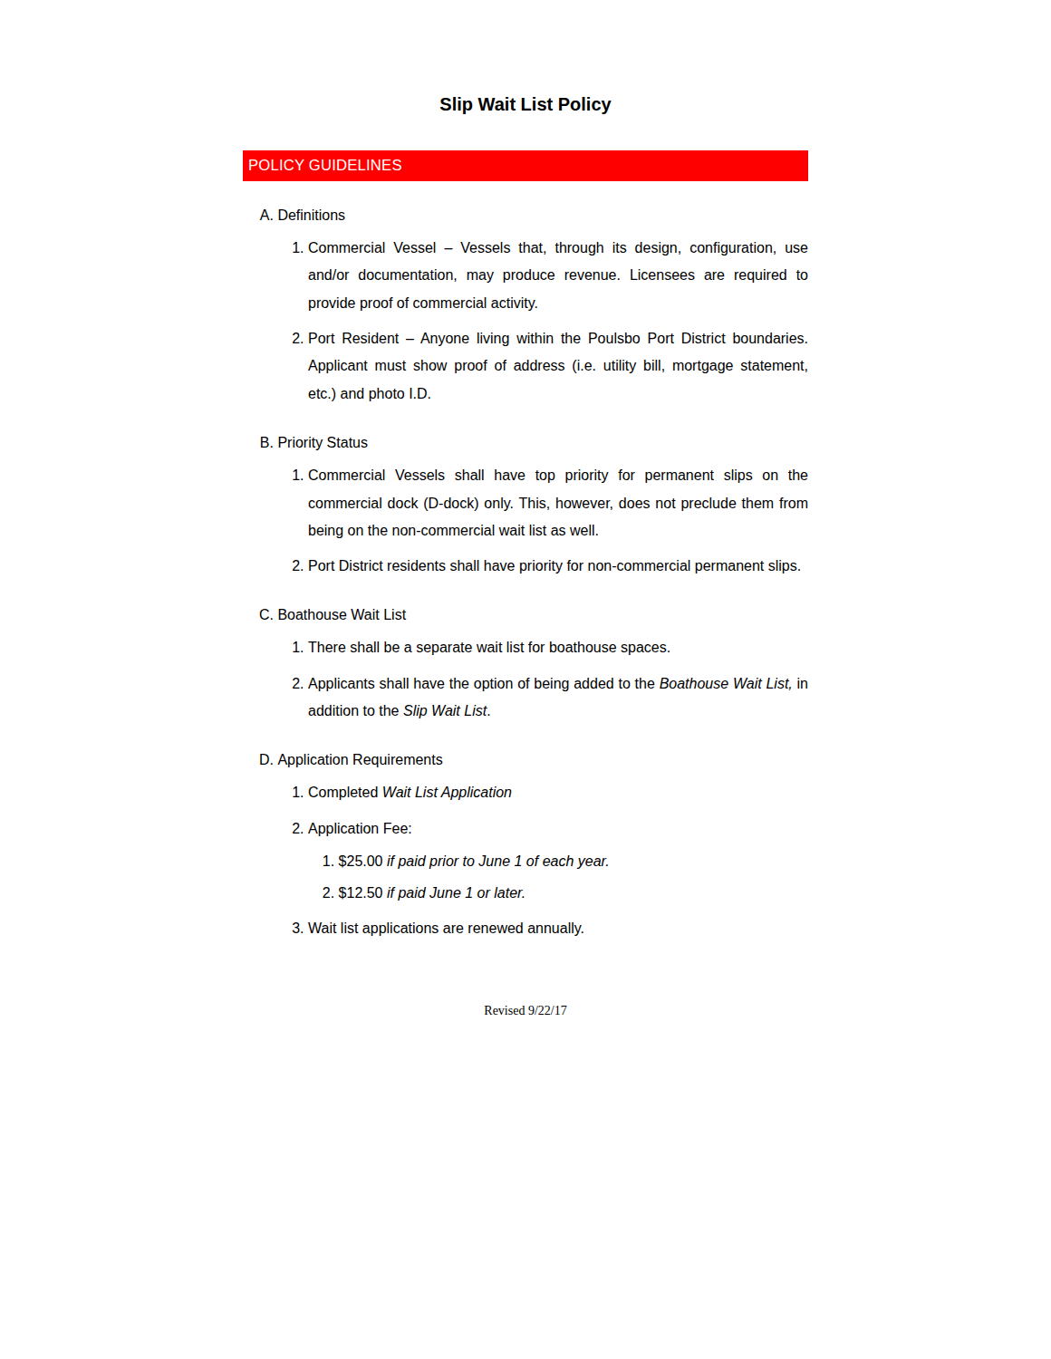Slip Wait List Policy
POLICY GUIDELINES
Definitions
Commercial Vessel – Vessels that, through its design, configuration, use and/or documentation, may produce revenue. Licensees are required to provide proof of commercial activity.
Port Resident – Anyone living within the Poulsbo Port District boundaries. Applicant must show proof of address (i.e. utility bill, mortgage statement, etc.) and photo I.D.
Priority Status
Commercial Vessels shall have top priority for permanent slips on the commercial dock (D-dock) only. This, however, does not preclude them from being on the non-commercial wait list as well.
Port District residents shall have priority for non-commercial permanent slips.
Boathouse Wait List
There shall be a separate wait list for boathouse spaces.
Applicants shall have the option of being added to the Boathouse Wait List, in addition to the Slip Wait List.
Application Requirements
Completed Wait List Application
Application Fee:
$25.00 if paid prior to June 1 of each year.
$12.50 if paid June 1 or later.
Wait list applications are renewed annually.
Revised 9/22/17